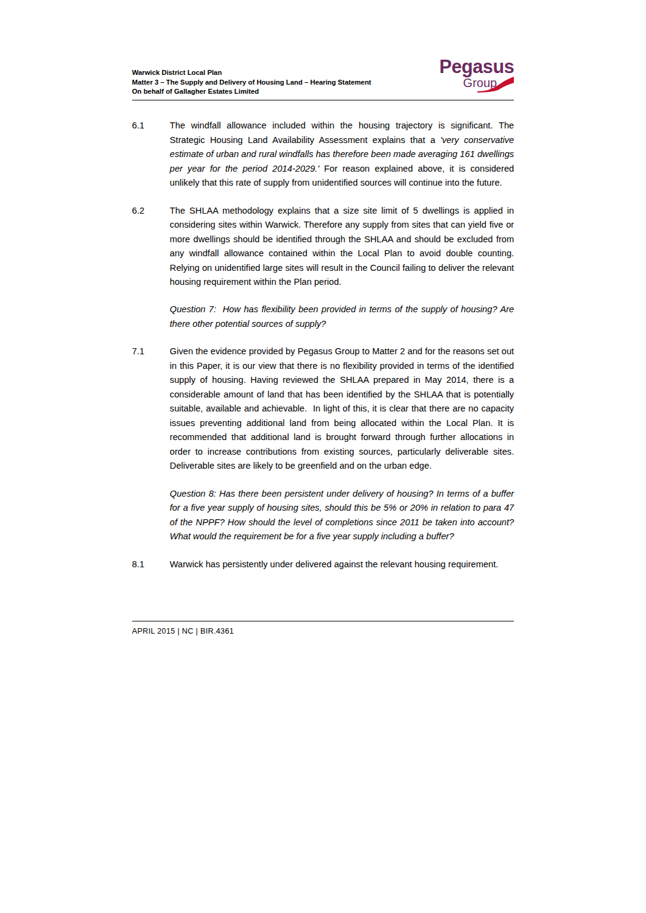Warwick District Local Plan
Matter 3 – The Supply and Delivery of Housing Land – Hearing Statement
On behalf of Gallagher Estates Limited
Pegasus
Group
6.1
The windfall allowance included within the housing trajectory is significant. The Strategic Housing Land Availability Assessment explains that a 'very conservative estimate of urban and rural windfalls has therefore been made averaging 161 dwellings per year for the period 2014-2029.' For reason explained above, it is considered unlikely that this rate of supply from unidentified sources will continue into the future.
6.2
The SHLAA methodology explains that a size site limit of 5 dwellings is applied in considering sites within Warwick. Therefore any supply from sites that can yield five or more dwellings should be identified through the SHLAA and should be excluded from any windfall allowance contained within the Local Plan to avoid double counting. Relying on unidentified large sites will result in the Council failing to deliver the relevant housing requirement within the Plan period.
Question 7: How has flexibility been provided in terms of the supply of housing? Are there other potential sources of supply?
7.1
Given the evidence provided by Pegasus Group to Matter 2 and for the reasons set out in this Paper, it is our view that there is no flexibility provided in terms of the identified supply of housing. Having reviewed the SHLAA prepared in May 2014, there is a considerable amount of land that has been identified by the SHLAA that is potentially suitable, available and achievable. In light of this, it is clear that there are no capacity issues preventing additional land from being allocated within the Local Plan. It is recommended that additional land is brought forward through further allocations in order to increase contributions from existing sources, particularly deliverable sites. Deliverable sites are likely to be greenfield and on the urban edge.
Question 8: Has there been persistent under delivery of housing? In terms of a buffer for a five year supply of housing sites, should this be 5% or 20% in relation to para 47 of the NPPF? How should the level of completions since 2011 be taken into account? What would the requirement be for a five year supply including a buffer?
8.1
Warwick has persistently under delivered against the relevant housing requirement.
APRIL 2015 | NC | BIR.4361